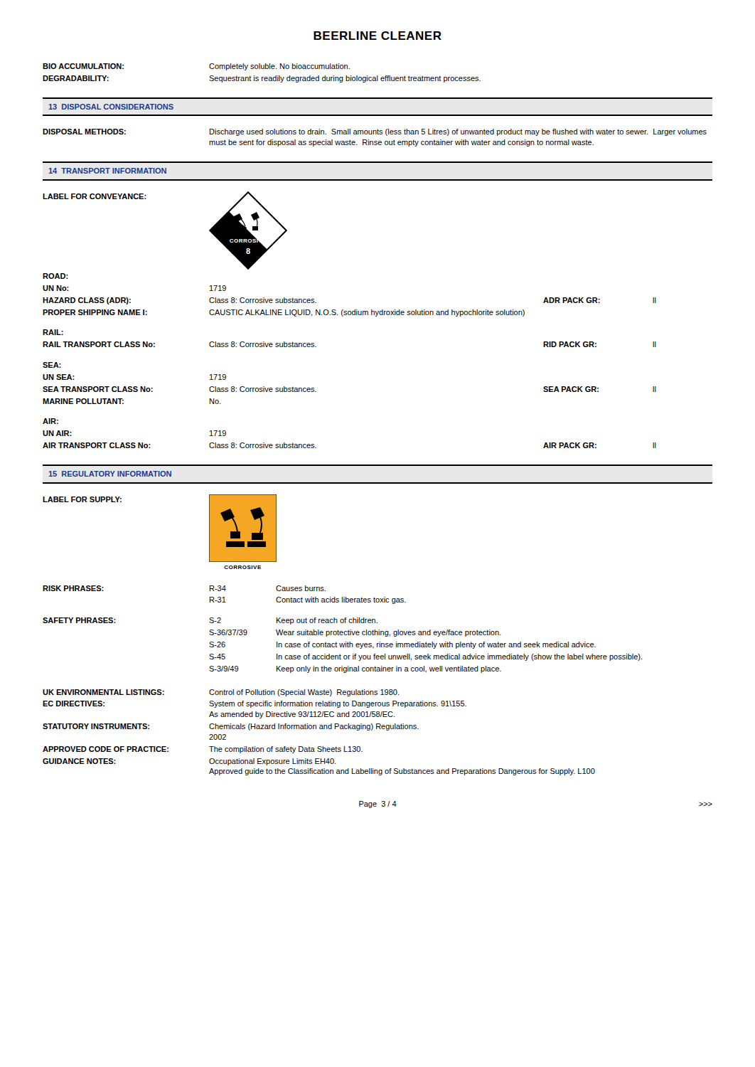BEERLINE CLEANER
| BIO ACCUMULATION: | Completely soluble. No bioaccumulation. |
| DEGRADABILITY: | Sequestrant is readily degraded during biological effluent treatment processes. |
13 DISPOSAL CONSIDERATIONS
| DISPOSAL METHODS: | Discharge used solutions to drain. Small amounts (less than 5 Litres) of unwanted product may be flushed with water to sewer. Larger volumes must be sent for disposal as special waste. Rinse out empty container with water and consign to normal waste. |
14 TRANSPORT INFORMATION
| LABEL FOR CONVEYANCE: | CORROSIVE 8 |
| ROAD: | | | |
| UN No: | 1719 | | |
| HAZARD CLASS (ADR): | Class 8: Corrosive substances. | ADR PACK GR: | ll |
| PROPER SHIPPING NAME I: | CAUSTIC ALKALINE LIQUID, N.O.S. (sodium hydroxide solution and hypochlorite solution) |
| RAIL: | | | |
| RAIL TRANSPORT CLASS No: | Class 8: Corrosive substances. | RID PACK GR: | ll |
| SEA: | | | |
| UN SEA: | 1719 | | |
| SEA TRANSPORT CLASS No: | Class 8: Corrosive substances. | SEA PACK GR: | ll |
| MARINE POLLUTANT: | No. | | |
| AIR: | | | |
| UN AIR: | 1719 | | |
| AIR TRANSPORT CLASS No: | Class 8: Corrosive substances. | AIR PACK GR: | ll |
15 REGULATORY INFORMATION
| LABEL FOR SUPPLY: | CORROSIVE |
| RISK PHRASES: | R-34 | Causes burns. |
| | R-31 | Contact with acids liberates toxic gas. |
| SAFETY PHRASES: | S-2 | Keep out of reach of children. |
| | S-36/37/39 | Wear suitable protective clothing, gloves and eye/face protection. |
| | S-26 | In case of contact with eyes, rinse immediately with plenty of water and seek medical advice. |
| | S-45 | In case of accident or if you feel unwell, seek medical advice immediately (show the label where possible). |
| | S-3/9/49 | Keep only in the original container in a cool, well ventilated place. |
| UK ENVIRONMENTAL LISTINGS: | Control of Pollution (Special Waste) Regulations 1980. |
| EC DIRECTIVES: | System of specific information relating to Dangerous Preparations. 91\155. As amended by Directive 93/112/EC and 2001/58/EC. |
| STATUTORY INSTRUMENTS: | Chemicals (Hazard Information and Packaging) Regulations. 2002 |
| APPROVED CODE OF PRACTICE: | The compilation of safety Data Sheets L130. |
| GUIDANCE NOTES: | Occupational Exposure Limits EH40. Approved guide to the Classification and Labelling of Substances and Preparations Dangerous for Supply. L100 |
Page 3 / 4 >>>